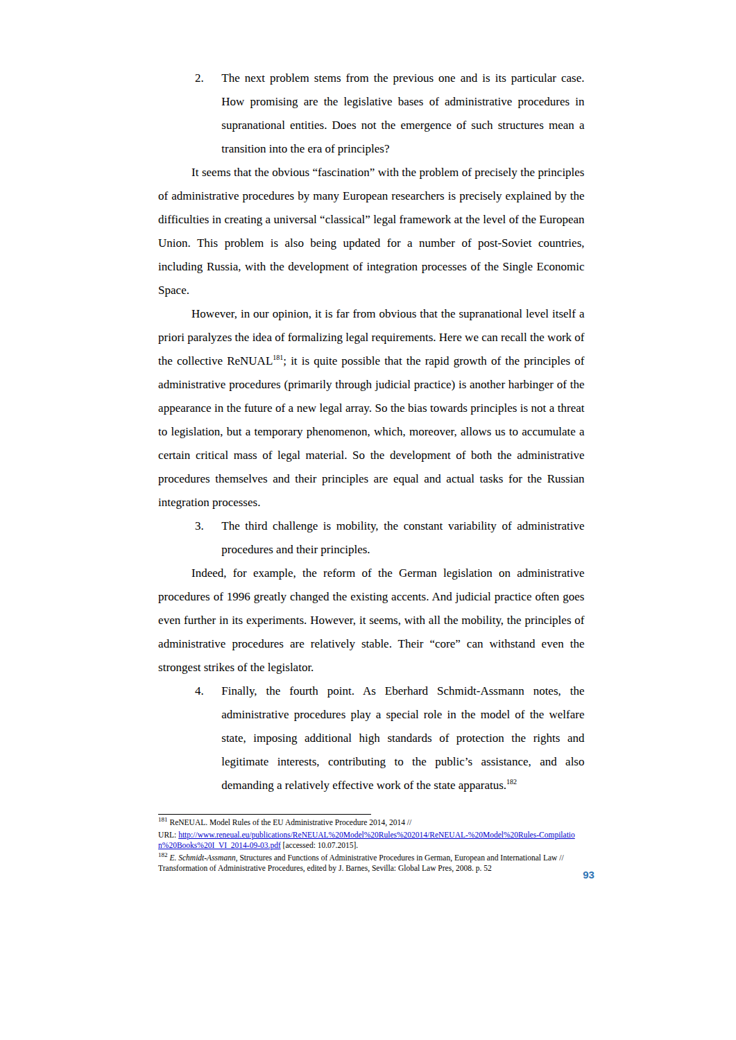2. The next problem stems from the previous one and is its particular case. How promising are the legislative bases of administrative procedures in supranational entities. Does not the emergence of such structures mean a transition into the era of principles?
It seems that the obvious “fascination” with the problem of precisely the principles of administrative procedures by many European researchers is precisely explained by the difficulties in creating a universal “classical” legal framework at the level of the European Union. This problem is also being updated for a number of post-Soviet countries, including Russia, with the development of integration processes of the Single Economic Space.
However, in our opinion, it is far from obvious that the supranational level itself a priori paralyzes the idea of formalizing legal requirements. Here we can recall the work of the collective ReNUAL181; it is quite possible that the rapid growth of the principles of administrative procedures (primarily through judicial practice) is another harbinger of the appearance in the future of a new legal array. So the bias towards principles is not a threat to legislation, but a temporary phenomenon, which, moreover, allows us to accumulate a certain critical mass of legal material. So the development of both the administrative procedures themselves and their principles are equal and actual tasks for the Russian integration processes.
3. The third challenge is mobility, the constant variability of administrative procedures and their principles.
Indeed, for example, the reform of the German legislation on administrative procedures of 1996 greatly changed the existing accents. And judicial practice often goes even further in its experiments. However, it seems, with all the mobility, the principles of administrative procedures are relatively stable. Their “core” can withstand even the strongest strikes of the legislator.
4. Finally, the fourth point. As Eberhard Schmidt-Assmann notes, the administrative procedures play a special role in the model of the welfare state, imposing additional high standards of protection the rights and legitimate interests, contributing to the public’s assistance, and also demanding a relatively effective work of the state apparatus.182
181 ReNEUAL. Model Rules of the EU Administrative Procedure 2014, 2014 //
URL: http://www.reneual.eu/publications/ReNEUAL%20Model%20Rules%202014/ReNEUAL-%20Model%20Rules-Compilation%20Books%20I_VI_2014-09-03.pdf [accessed: 10.07.2015].
182 E. Schmidt-Assmann, Structures and Functions of Administrative Procedures in German, European and International Law // Transformation of Administrative Procedures, edited by J. Barnes, Sevilla: Global Law Pres, 2008. p. 52
93